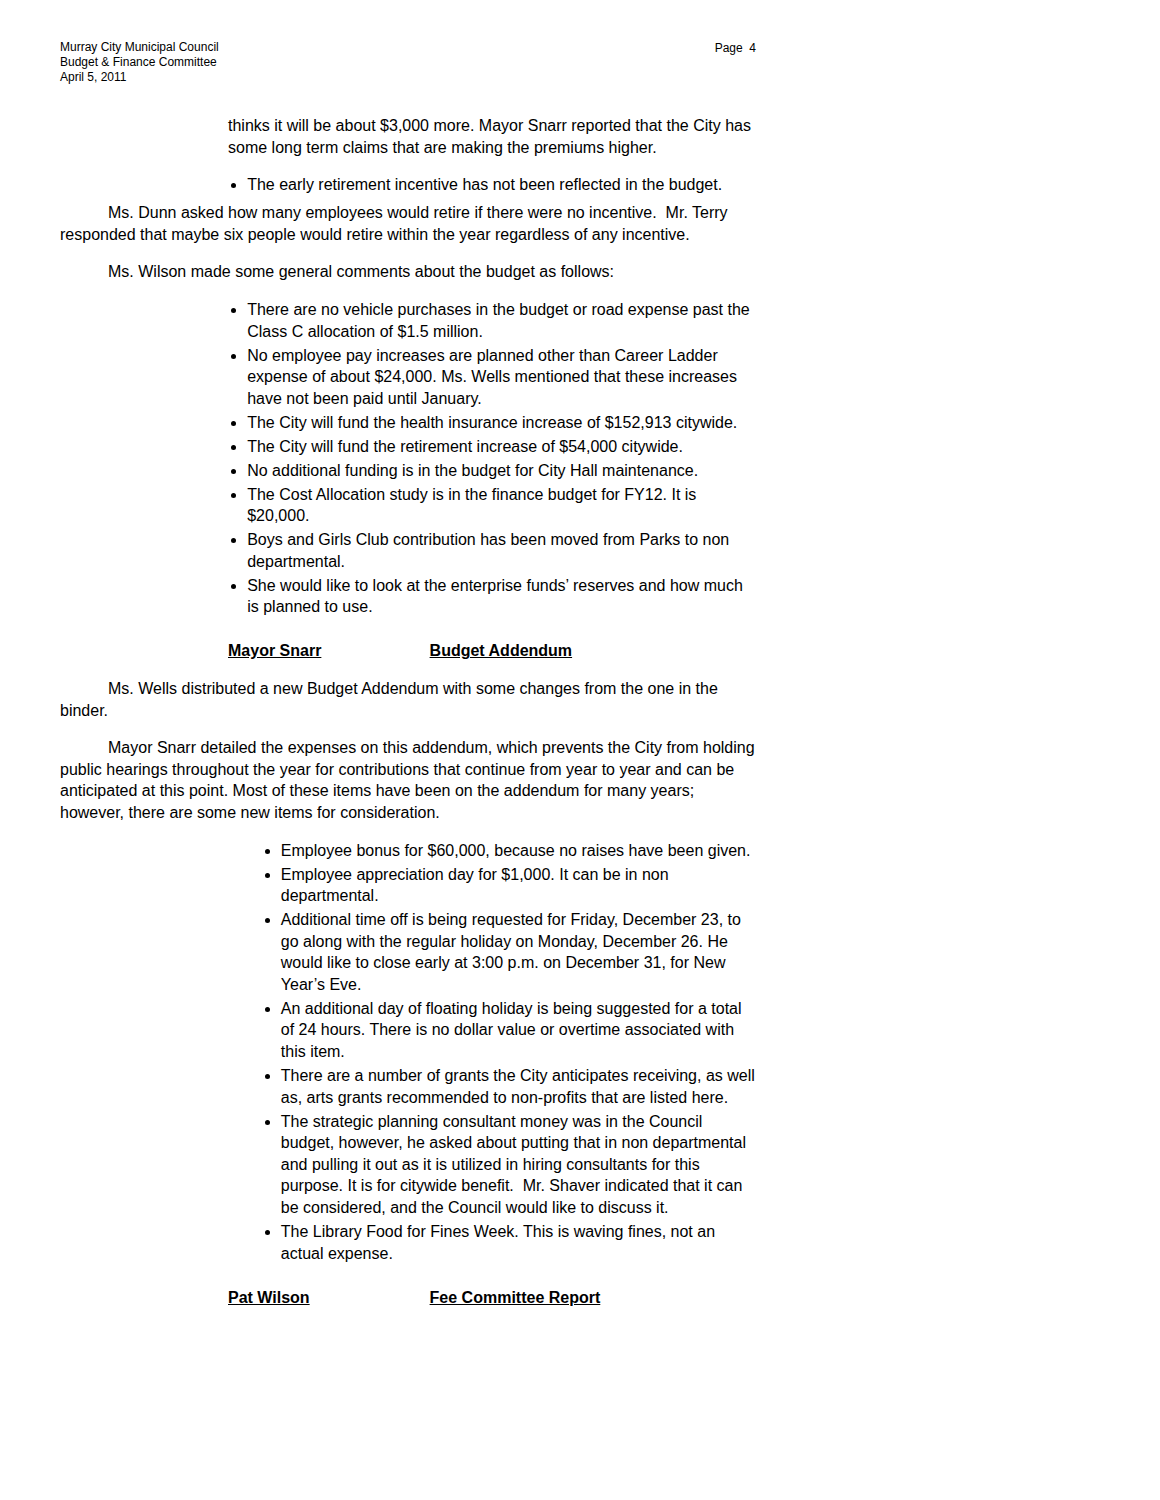Murray City Municipal Council
Budget & Finance Committee
April 5, 2011
Page 4
thinks it will be about $3,000 more. Mayor Snarr reported that the City has some long term claims that are making the premiums higher.
The early retirement incentive has not been reflected in the budget.
Ms. Dunn asked how many employees would retire if there were no incentive. Mr. Terry responded that maybe six people would retire within the year regardless of any incentive.
Ms. Wilson made some general comments about the budget as follows:
There are no vehicle purchases in the budget or road expense past the Class C allocation of $1.5 million.
No employee pay increases are planned other than Career Ladder expense of about $24,000. Ms. Wells mentioned that these increases have not been paid until January.
The City will fund the health insurance increase of $152,913 citywide.
The City will fund the retirement increase of $54,000 citywide.
No additional funding is in the budget for City Hall maintenance.
The Cost Allocation study is in the finance budget for FY12. It is $20,000.
Boys and Girls Club contribution has been moved from Parks to non departmental.
She would like to look at the enterprise funds’ reserves and how much is planned to use.
Mayor Snarr Budget Addendum
Ms. Wells distributed a new Budget Addendum with some changes from the one in the binder.
Mayor Snarr detailed the expenses on this addendum, which prevents the City from holding public hearings throughout the year for contributions that continue from year to year and can be anticipated at this point. Most of these items have been on the addendum for many years; however, there are some new items for consideration.
Employee bonus for $60,000, because no raises have been given.
Employee appreciation day for $1,000. It can be in non departmental.
Additional time off is being requested for Friday, December 23, to go along with the regular holiday on Monday, December 26. He would like to close early at 3:00 p.m. on December 31, for New Year’s Eve.
An additional day of floating holiday is being suggested for a total of 24 hours. There is no dollar value or overtime associated with this item.
There are a number of grants the City anticipates receiving, as well as, arts grants recommended to non-profits that are listed here.
The strategic planning consultant money was in the Council budget, however, he asked about putting that in non departmental and pulling it out as it is utilized in hiring consultants for this purpose. It is for citywide benefit. Mr. Shaver indicated that it can be considered, and the Council would like to discuss it.
The Library Food for Fines Week. This is waving fines, not an actual expense.
Pat Wilson Fee Committee Report